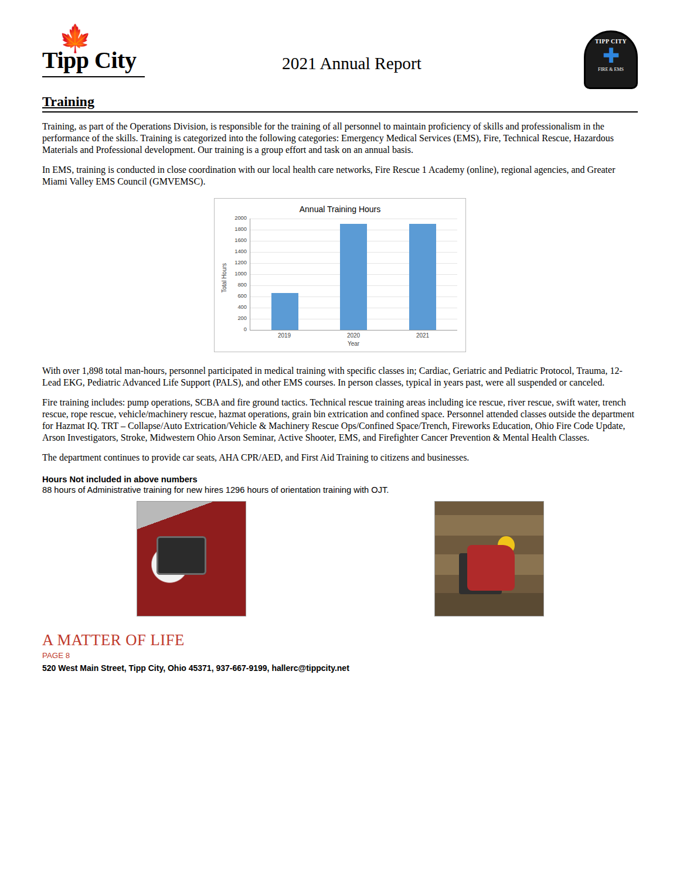🍁 Tipp City
2021 Annual Report
TIPP CITY
✚
FIRE & EMS
Training
Training, as part of the Operations Division, is responsible for the training of all personnel to maintain proficiency of skills and professionalism in the performance of the skills. Training is categorized into the following categories: Emergency Medical Services (EMS), Fire, Technical Rescue, Hazardous Materials and Professional development. Our training is a group effort and task on an annual basis.
In EMS, training is conducted in close coordination with our local health care networks, Fire Rescue 1 Academy (online), regional agencies, and Greater Miami Valley EMS Council (GMVEMSC).
Annual Training Hours
Total Hours
2000 1800 1600 1400 1200 1000 800 600 400 200 0
2019 2020 2021
Year
With over 1,898 total man-hours, personnel participated in medical training with specific classes in; Cardiac, Geriatric and Pediatric Protocol, Trauma, 12-Lead EKG, Pediatric Advanced Life Support (PALS), and other EMS courses. In person classes, typical in years past, were all suspended or canceled.
Fire training includes: pump operations, SCBA and fire ground tactics. Technical rescue training areas including ice rescue, river rescue, swift water, trench rescue, rope rescue, vehicle/machinery rescue, hazmat operations, grain bin extrication and confined space. Personnel attended classes outside the department for Hazmat IQ. TRT – Collapse/Auto Extrication/Vehicle & Machinery Rescue Ops/Confined Space/Trench, Fireworks Education, Ohio Fire Code Update, Arson Investigators, Stroke, Midwestern Ohio Arson Seminar, Active Shooter, EMS, and Firefighter Cancer Prevention & Mental Health Classes.
The department continues to provide car seats, AHA CPR/AED, and First Aid Training to citizens and businesses.
Hours Not included in above numbers
88 hours of Administrative training for new hires 1296 hours of orientation training with OJT.
A MATTER OF LIFE
PAGE 8
520 West Main Street, Tipp City, Ohio 45371, 937-667-9199, hallerc@tippcity.net